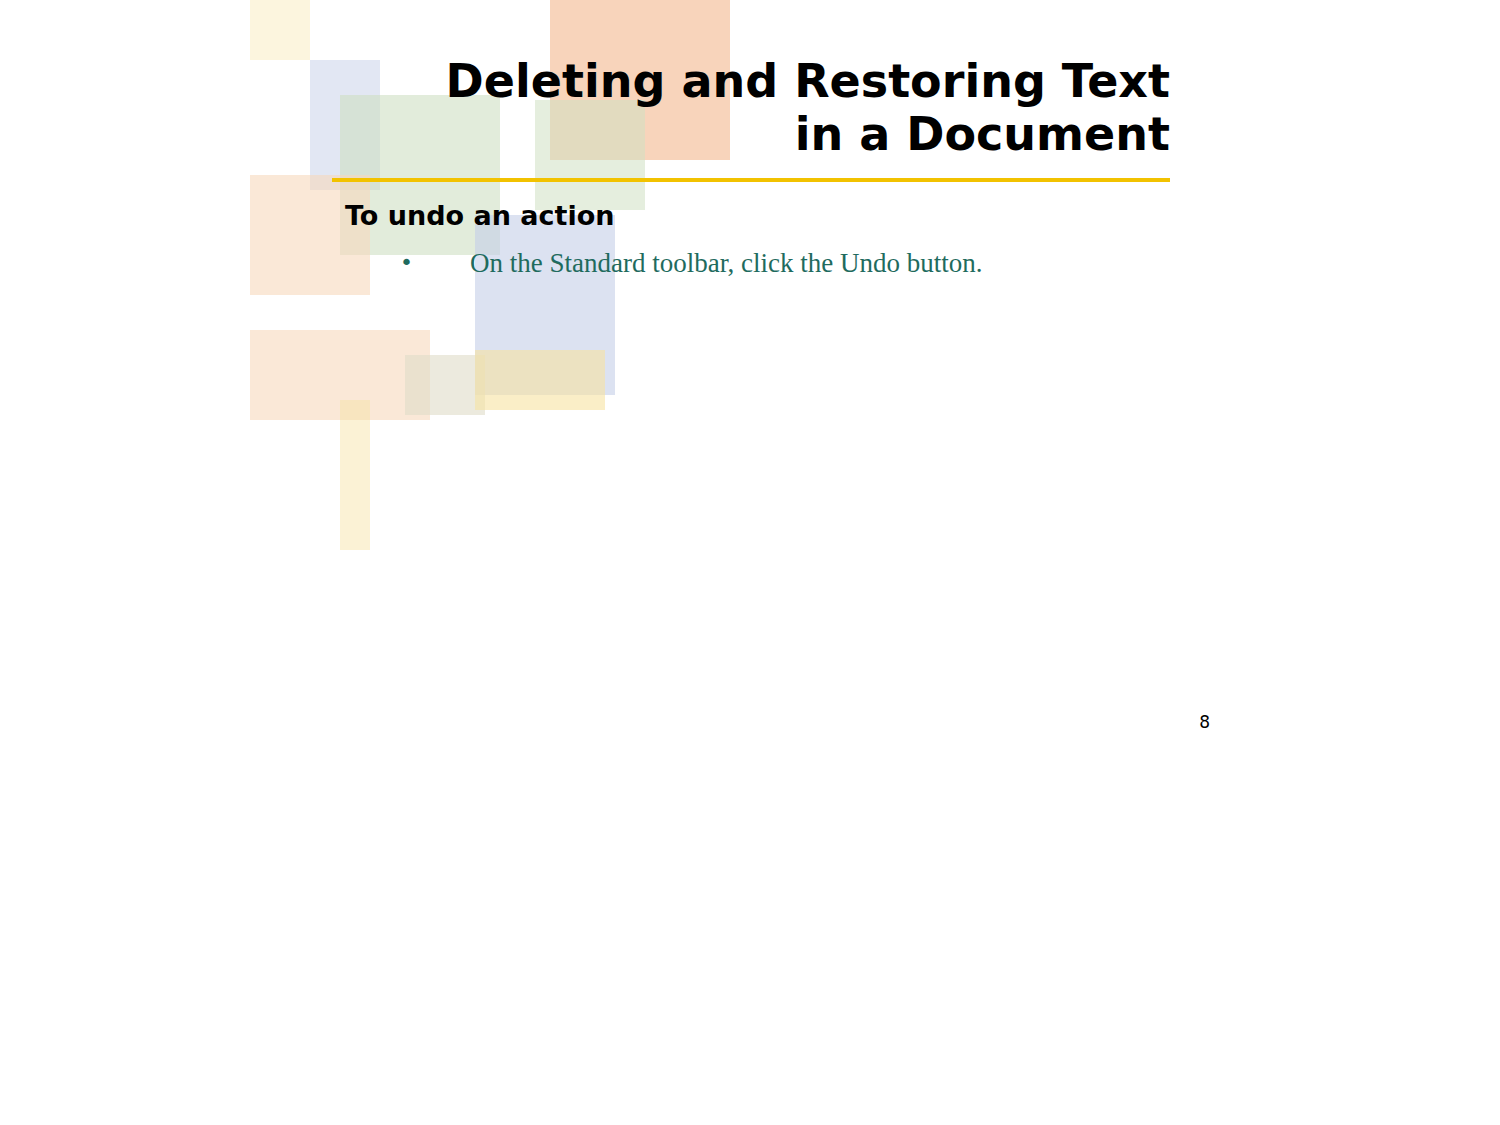Deleting and Restoring Text
in a Document
To undo an action
• On the Standard toolbar, click the Undo button.
8